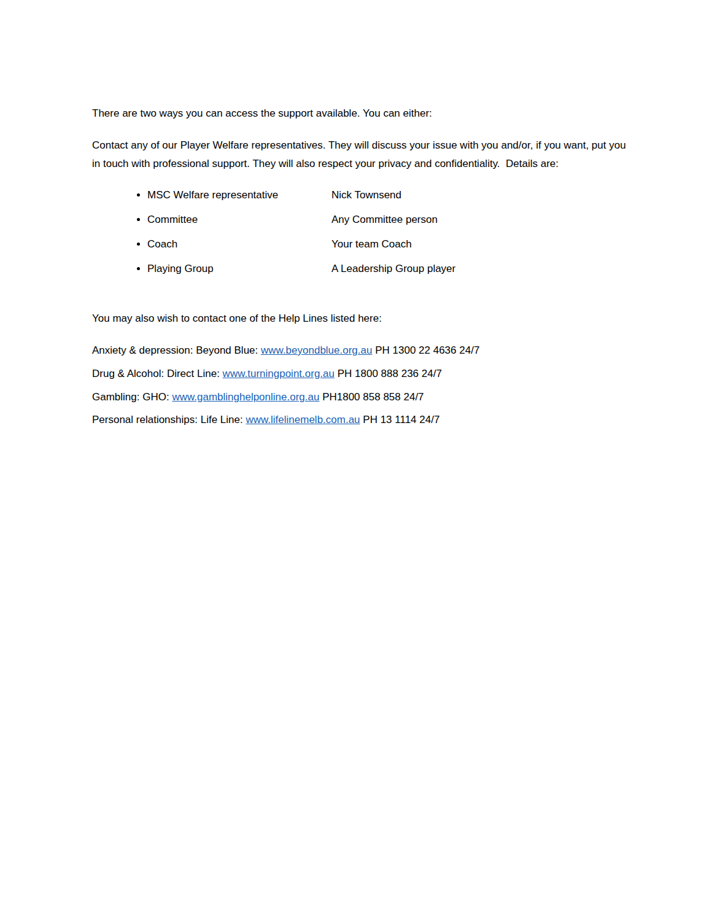There are two ways you can access the support available. You can either:
Contact any of our Player Welfare representatives. They will discuss your issue with you and/or, if you want, put you in touch with professional support. They will also respect your privacy and confidentiality. Details are:
MSC Welfare representative Nick Townsend
Committee Any Committee person
Coach Your team Coach
Playing Group A Leadership Group player
You may also wish to contact one of the Help Lines listed here:
Anxiety & depression: Beyond Blue: www.beyondblue.org.au PH 1300 22 4636 24/7
Drug & Alcohol: Direct Line: www.turningpoint.org.au PH 1800 888 236 24/7
Gambling: GHO: www.gamblinghelponline.org.au PH1800 858 858 24/7
Personal relationships: Life Line: www.lifelinemelb.com.au PH 13 1114 24/7